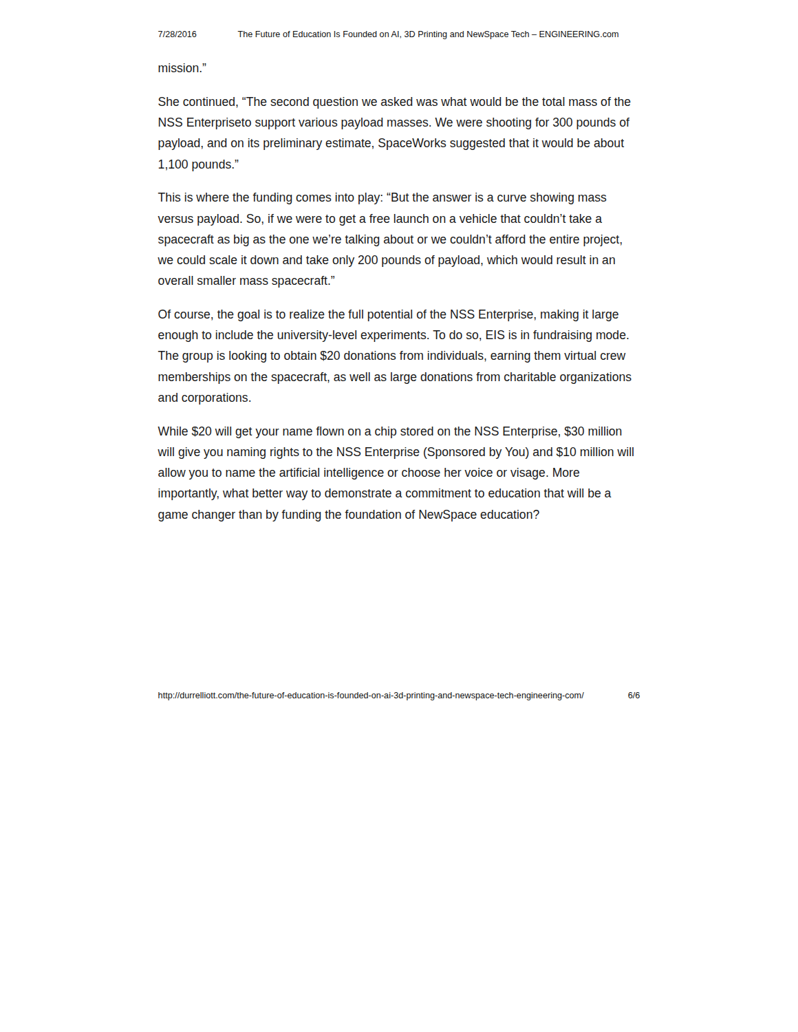7/28/2016 The Future of Education Is Founded on AI, 3D Printing and NewSpace Tech – ENGINEERING.com
mission.”
She continued, “The second question we asked was what would be the total mass of the NSS Enterpriseto support various payload masses. We were shooting for 300 pounds of payload, and on its preliminary estimate, SpaceWorks suggested that it would be about 1,100 pounds.”
This is where the funding comes into play: “But the answer is a curve showing mass versus payload. So, if we were to get a free launch on a vehicle that couldn’t take a spacecraft as big as the one we’re talking about or we couldn’t afford the entire project, we could scale it down and take only 200 pounds of payload, which would result in an overall smaller mass spacecraft.”
Of course, the goal is to realize the full potential of the NSS Enterprise, making it large enough to include the university-level experiments. To do so, EIS is in fundraising mode. The group is looking to obtain $20 donations from individuals, earning them virtual crew memberships on the spacecraft, as well as large donations from charitable organizations and corporations.
While $20 will get your name flown on a chip stored on the NSS Enterprise, $30 million will give you naming rights to the NSS Enterprise (Sponsored by You) and $10 million will allow you to name the artificial intelligence or choose her voice or visage. More importantly, what better way to demonstrate a commitment to education that will be a game changer than by funding the foundation of NewSpace education?
http://durrelliott.com/the-future-of-education-is-founded-on-ai-3d-printing-and-newspace-tech-engineering-com/ 6/6